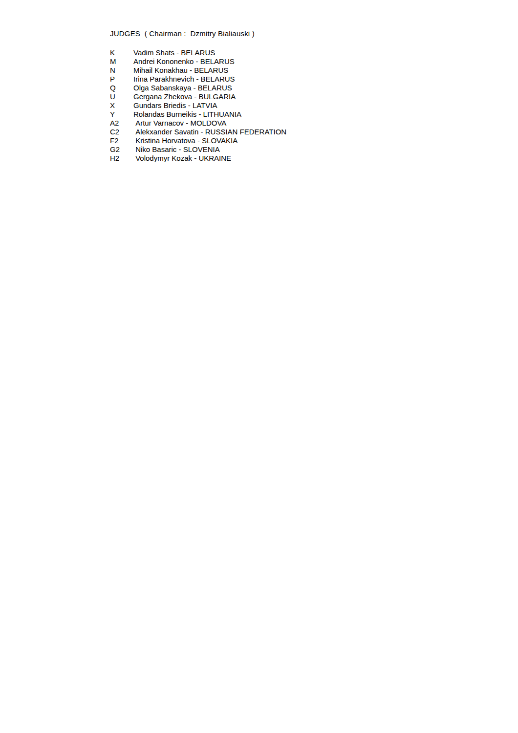JUDGES ( Chairman : Dzmitry Bialiauski )
| K | Vadim Shats - BELARUS |
| M | Andrei Kononenko - BELARUS |
| N | Mihail Konakhau - BELARUS |
| P | Irina Parakhnevich - BELARUS |
| Q | Olga Sabanskaya - BELARUS |
| U | Gergana Zhekova - BULGARIA |
| X | Gundars Briedis - LATVIA |
| Y | Rolandas Burneikis - LITHUANIA |
| A2 | Artur Varnacov - MOLDOVA |
| C2 | Alekxander Savatin - RUSSIAN FEDERATION |
| F2 | Kristina Horvatova - SLOVAKIA |
| G2 | Niko Basaric - SLOVENIA |
| H2 | Volodymyr Kozak - UKRAINE |